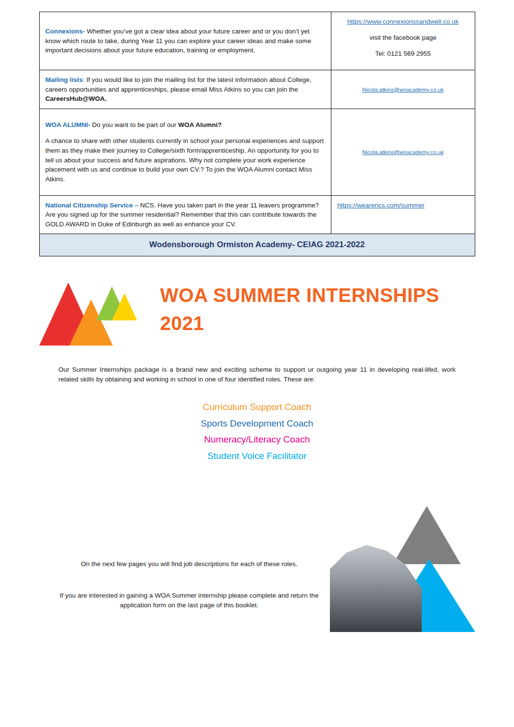| Connexions- Whether you’ve got a clear idea about your future career and or you don’t yet know which route to take, during Year 11 you can explore your career ideas and make some important decisions about your future education, training or employment. | https://www.connexionssandwell.co.uk visit the facebook page Tel: 0121 569 2955 |
| Mailing lists : If you would like to join the mailing list for the latest information about College, careers opportunities and apprenticeships, please email Miss Atkins so you can join the CareersHub@WOA. | Nicola.atkins@woacademy.co.uk |
| WOA ALUMNI- Do you want to be part of our WOA Alumni? A chance to share with other students currently in school your personal experiences and support them as they make their journey to College/sixth form/apprenticeship. An opportunity for you to tell us about your success and future aspirations. Why not complete your work experience placement with us and continue to build your own CV.? To join the WOA Alumni contact Miss Atkins. | Nicola.atkins@woacademy.co.uk |
| National Citizenship Service – NCS. Have you taken part in the year 11 leavers programme? Are you signed up for the summer residential? Remember that this can contribute towards the GOLD AWARD in Duke of Edinburgh as well as enhance your CV. | https://wearencs.com/summer |
Wodensborough Ormiston Academy- CEIAG 2021-2022
WOA SUMMER INTERNSHIPS 2021
Our Summer Internships package is a brand new and exciting scheme to support ur outgoing year 11 in developing real-lifed, work related skills by obtaining and working in school in one of four identified roles. These are:
Curriculum Support Coach
Sports Development Coach
Numeracy/Literacy Coach
Student Voice Facilitator
On the next few pages you will find job descriptions for each of these roles.
If you are interested in gaining a WOA Summer internship please complete and return the application form on the last page of this booklet.